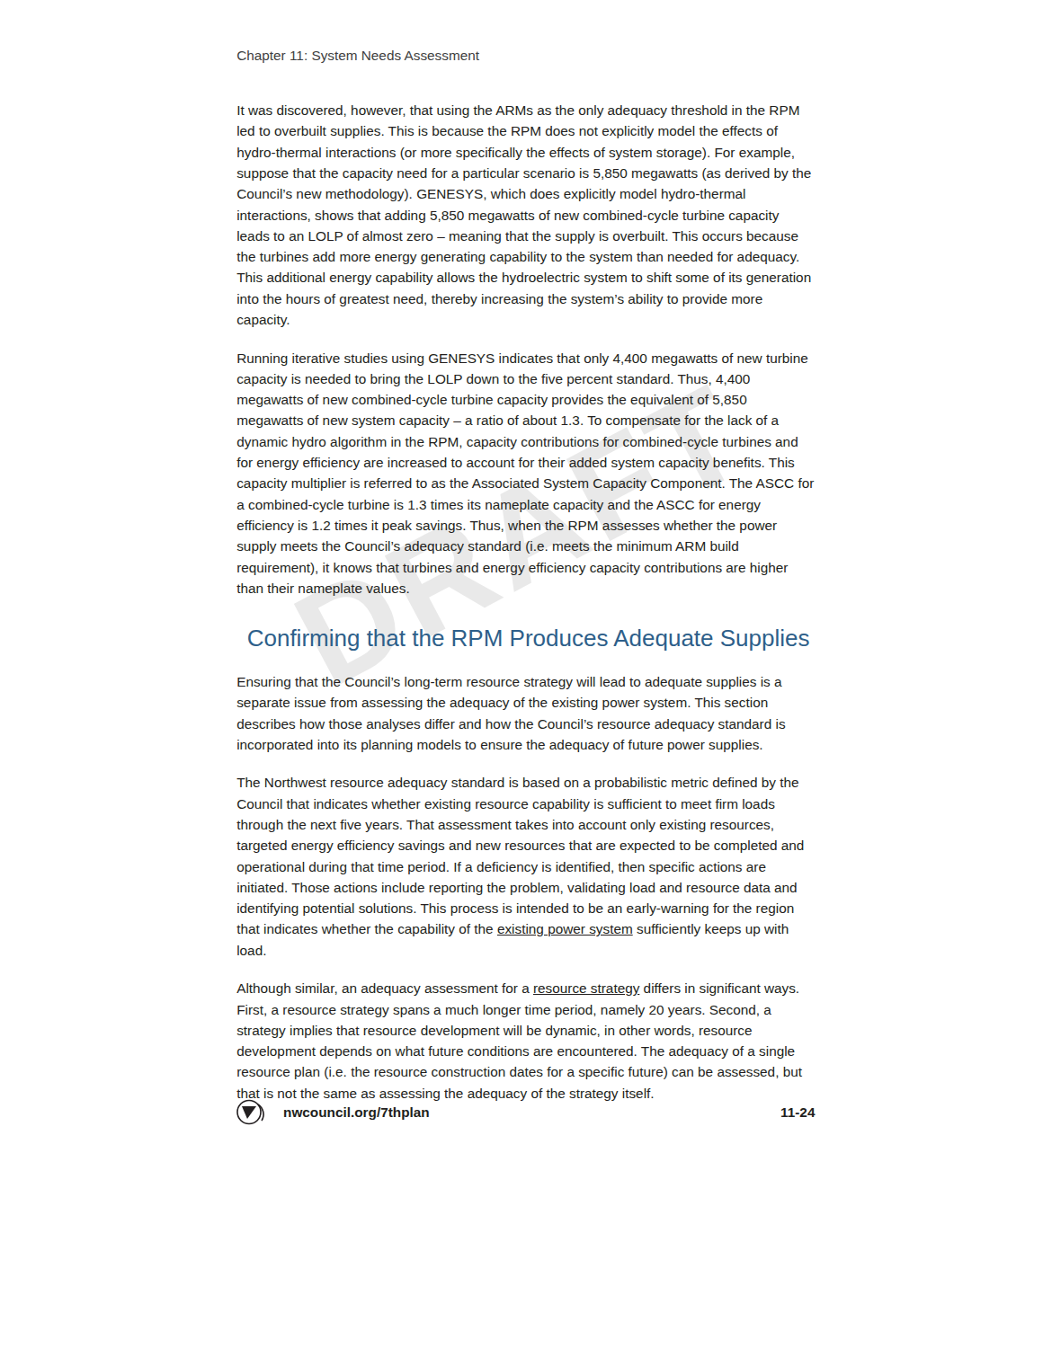DRAFT
Chapter 11: System Needs Assessment
It was discovered, however, that using the ARMs as the only adequacy threshold in the RPM led to overbuilt supplies. This is because the RPM does not explicitly model the effects of hydro-thermal interactions (or more specifically the effects of system storage). For example, suppose that the capacity need for a particular scenario is 5,850 megawatts (as derived by the Council’s new methodology). GENESYS, which does explicitly model hydro-thermal interactions, shows that adding 5,850 megawatts of new combined-cycle turbine capacity leads to an LOLP of almost zero – meaning that the supply is overbuilt. This occurs because the turbines add more energy generating capability to the system than needed for adequacy. This additional energy capability allows the hydroelectric system to shift some of its generation into the hours of greatest need, thereby increasing the system’s ability to provide more capacity.
Running iterative studies using GENESYS indicates that only 4,400 megawatts of new turbine capacity is needed to bring the LOLP down to the five percent standard. Thus, 4,400 megawatts of new combined-cycle turbine capacity provides the equivalent of 5,850 megawatts of new system capacity – a ratio of about 1.3. To compensate for the lack of a dynamic hydro algorithm in the RPM, capacity contributions for combined-cycle turbines and for energy efficiency are increased to account for their added system capacity benefits. This capacity multiplier is referred to as the Associated System Capacity Component. The ASCC for a combined-cycle turbine is 1.3 times its nameplate capacity and the ASCC for energy efficiency is 1.2 times it peak savings. Thus, when the RPM assesses whether the power supply meets the Council’s adequacy standard (i.e. meets the minimum ARM build requirement), it knows that turbines and energy efficiency capacity contributions are higher than their nameplate values.
Confirming that the RPM Produces Adequate Supplies
Ensuring that the Council’s long-term resource strategy will lead to adequate supplies is a separate issue from assessing the adequacy of the existing power system. This section describes how those analyses differ and how the Council’s resource adequacy standard is incorporated into its planning models to ensure the adequacy of future power supplies.
The Northwest resource adequacy standard is based on a probabilistic metric defined by the Council that indicates whether existing resource capability is sufficient to meet firm loads through the next five years. That assessment takes into account only existing resources, targeted energy efficiency savings and new resources that are expected to be completed and operational during that time period. If a deficiency is identified, then specific actions are initiated. Those actions include reporting the problem, validating load and resource data and identifying potential solutions. This process is intended to be an early-warning for the region that indicates whether the capability of the existing power system sufficiently keeps up with load.
Although similar, an adequacy assessment for a resource strategy differs in significant ways. First, a resource strategy spans a much longer time period, namely 20 years. Second, a strategy implies that resource development will be dynamic, in other words, resource development depends on what future conditions are encountered. The adequacy of a single resource plan (i.e. the resource construction dates for a specific future) can be assessed, but that is not the same as assessing the adequacy of the strategy itself.
nwcouncil.org/7thplan
11-24